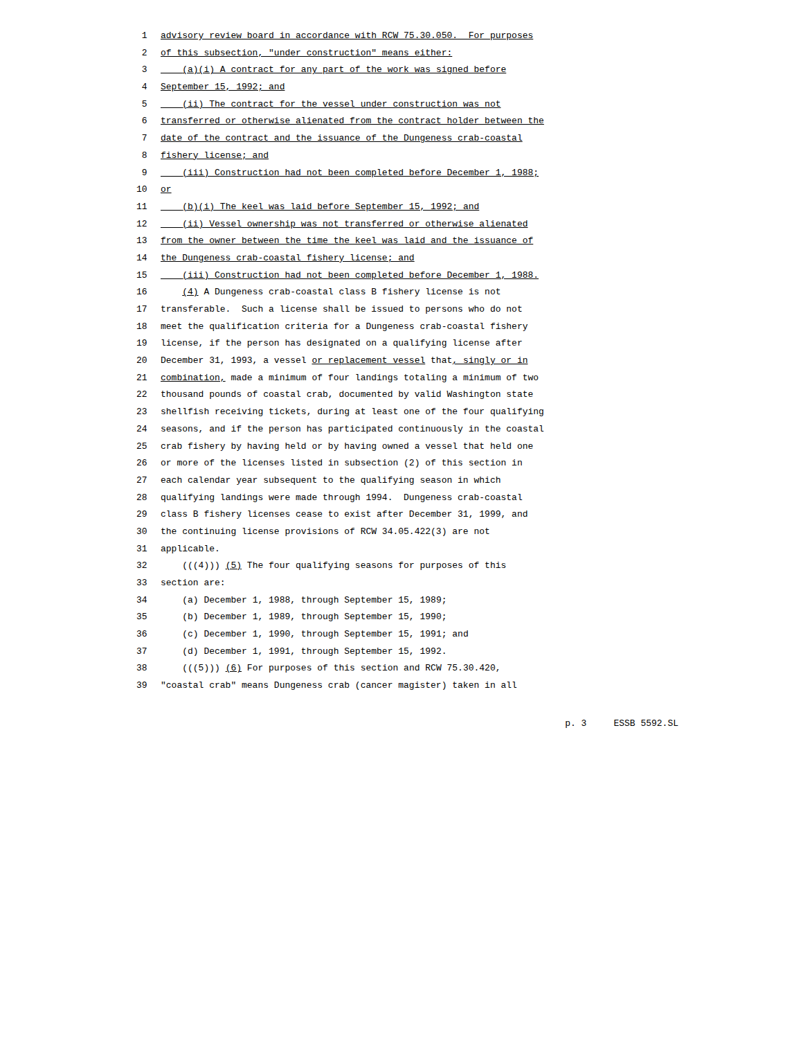1 advisory review board in accordance with RCW 75.30.050. For purposes
2 of this subsection, "under construction" means either:
3 (a)(i) A contract for any part of the work was signed before
4 September 15, 1992; and
5 (ii) The contract for the vessel under construction was not
6 transferred or otherwise alienated from the contract holder between the
7 date of the contract and the issuance of the Dungeness crab-coastal
8 fishery license; and
9 (iii) Construction had not been completed before December 1, 1988;
10 or
11 (b)(i) The keel was laid before September 15, 1992; and
12 (ii) Vessel ownership was not transferred or otherwise alienated
13 from the owner between the time the keel was laid and the issuance of
14 the Dungeness crab-coastal fishery license; and
15 (iii) Construction had not been completed before December 1, 1988.
16 (4) A Dungeness crab-coastal class B fishery license is not
17 transferable. Such a license shall be issued to persons who do not
18 meet the qualification criteria for a Dungeness crab-coastal fishery
19 license, if the person has designated on a qualifying license after
20 December 31, 1993, a vessel or replacement vessel that, singly or in
21 combination, made a minimum of four landings totaling a minimum of two
22 thousand pounds of coastal crab, documented by valid Washington state
23 shellfish receiving tickets, during at least one of the four qualifying
24 seasons, and if the person has participated continuously in the coastal
25 crab fishery by having held or by having owned a vessel that held one
26 or more of the licenses listed in subsection (2) of this section in
27 each calendar year subsequent to the qualifying season in which
28 qualifying landings were made through 1994. Dungeness crab-coastal
29 class B fishery licenses cease to exist after December 31, 1999, and
30 the continuing license provisions of RCW 34.05.422(3) are not
31 applicable.
32 (((4))) (5) The four qualifying seasons for purposes of this
33 section are:
34 (a) December 1, 1988, through September 15, 1989;
35 (b) December 1, 1989, through September 15, 1990;
36 (c) December 1, 1990, through September 15, 1991; and
37 (d) December 1, 1991, through September 15, 1992.
38 (((5))) (6) For purposes of this section and RCW 75.30.420,
39"coastal crab" means Dungeness crab (cancer magister) taken in all
p. 3 ESSB 5592.SL